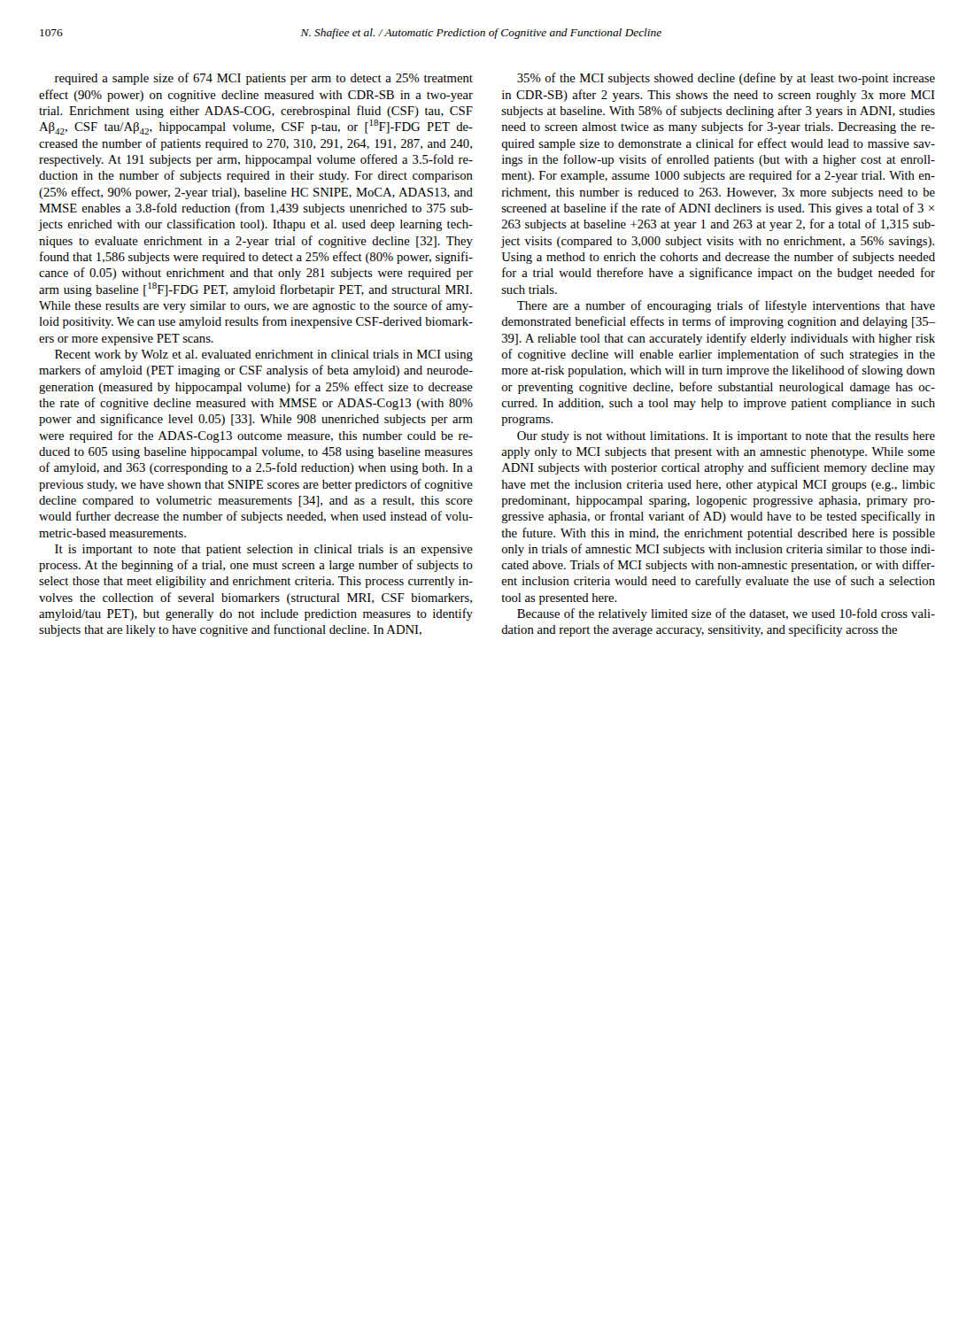1076 N. Shafiee et al. / Automatic Prediction of Cognitive and Functional Decline
required a sample size of 674 MCI patients per arm to detect a 25% treatment effect (90% power) on cognitive decline measured with CDR-SB in a two-year trial. Enrichment using either ADAS-COG, cerebrospinal fluid (CSF) tau, CSF Aβ42, CSF tau/Aβ42, hippocampal volume, CSF p-tau, or [18F]-FDG PET decreased the number of patients required to 270, 310, 291, 264, 191, 287, and 240, respectively. At 191 subjects per arm, hippocampal volume offered a 3.5-fold reduction in the number of subjects required in their study. For direct comparison (25% effect, 90% power, 2-year trial), baseline HC SNIPE, MoCA, ADAS13, and MMSE enables a 3.8-fold reduction (from 1,439 subjects unenriched to 375 subjects enriched with our classification tool). Ithapu et al. used deep learning techniques to evaluate enrichment in a 2-year trial of cognitive decline [32]. They found that 1,586 subjects were required to detect a 25% effect (80% power, significance of 0.05) without enrichment and that only 281 subjects were required per arm using baseline [18F]-FDG PET, amyloid florbetapir PET, and structural MRI. While these results are very similar to ours, we are agnostic to the source of amyloid positivity. We can use amyloid results from inexpensive CSF-derived biomarkers or more expensive PET scans.
Recent work by Wolz et al. evaluated enrichment in clinical trials in MCI using markers of amyloid (PET imaging or CSF analysis of beta amyloid) and neurodegeneration (measured by hippocampal volume) for a 25% effect size to decrease the rate of cognitive decline measured with MMSE or ADAS-Cog13 (with 80% power and significance level 0.05) [33]. While 908 unenriched subjects per arm were required for the ADAS-Cog13 outcome measure, this number could be reduced to 605 using baseline hippocampal volume, to 458 using baseline measures of amyloid, and 363 (corresponding to a 2.5-fold reduction) when using both. In a previous study, we have shown that SNIPE scores are better predictors of cognitive decline compared to volumetric measurements [34], and as a result, this score would further decrease the number of subjects needed, when used instead of volumetric-based measurements.
It is important to note that patient selection in clinical trials is an expensive process. At the beginning of a trial, one must screen a large number of subjects to select those that meet eligibility and enrichment criteria. This process currently involves the collection of several biomarkers (structural MRI, CSF biomarkers, amyloid/tau PET), but generally do not include prediction measures to identify subjects that are likely to have cognitive and functional decline. In ADNI,
35% of the MCI subjects showed decline (define by at least two-point increase in CDR-SB) after 2 years. This shows the need to screen roughly 3x more MCI subjects at baseline. With 58% of subjects declining after 3 years in ADNI, studies need to screen almost twice as many subjects for 3-year trials. Decreasing the required sample size to demonstrate a clinical for effect would lead to massive savings in the follow-up visits of enrolled patients (but with a higher cost at enrollment). For example, assume 1000 subjects are required for a 2-year trial. With enrichment, this number is reduced to 263. However, 3x more subjects need to be screened at baseline if the rate of ADNI decliners is used. This gives a total of 3 × 263 subjects at baseline +263 at year 1 and 263 at year 2, for a total of 1,315 subject visits (compared to 3,000 subject visits with no enrichment, a 56% savings). Using a method to enrich the cohorts and decrease the number of subjects needed for a trial would therefore have a significance impact on the budget needed for such trials.
There are a number of encouraging trials of lifestyle interventions that have demonstrated beneficial effects in terms of improving cognition and delaying [35–39]. A reliable tool that can accurately identify elderly individuals with higher risk of cognitive decline will enable earlier implementation of such strategies in the more at-risk population, which will in turn improve the likelihood of slowing down or preventing cognitive decline, before substantial neurological damage has occurred. In addition, such a tool may help to improve patient compliance in such programs.
Our study is not without limitations. It is important to note that the results here apply only to MCI subjects that present with an amnestic phenotype. While some ADNI subjects with posterior cortical atrophy and sufficient memory decline may have met the inclusion criteria used here, other atypical MCI groups (e.g., limbic predominant, hippocampal sparing, logopenic progressive aphasia, primary progressive aphasia, or frontal variant of AD) would have to be tested specifically in the future. With this in mind, the enrichment potential described here is possible only in trials of amnestic MCI subjects with inclusion criteria similar to those indicated above. Trials of MCI subjects with non-amnestic presentation, or with different inclusion criteria would need to carefully evaluate the use of such a selection tool as presented here.
Because of the relatively limited size of the dataset, we used 10-fold cross validation and report the average accuracy, sensitivity, and specificity across the